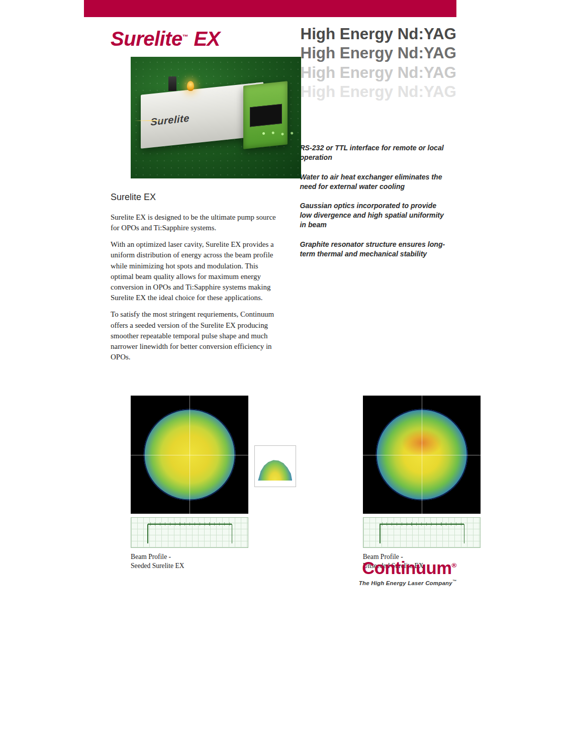Surelite™ EX
Surelite EX
Surelite EX is designed to be the ultimate pump source for OPOs and Ti:Sapphire systems.
With an optimized laser cavity, Surelite EX provides a uniform distribution of energy across the beam profile while minimizing hot spots and modulation. This optimal beam quality allows for maximum energy conversion in OPOs and Ti:Sapphire systems making Surelite EX the ideal choice for these applications.
To satisfy the most stringent requriements, Continuum offers a seeded version of the Surelite EX producing smoother repeatable temporal pulse shape and much narrower linewidth for better conversion efficiency in OPOs.
High Energy Nd:YAG
High Energy Nd:YAG
High Energy Nd:YAG
High Energy Nd:YAG
RS-232 or TTL interface for remote or local operation
Water to air heat exchanger eliminates the need for external water cooling
Gaussian optics incorporated to provide low divergence and high spatial uniformity in beam
Graphite resonator structure ensures long-term thermal and mechanical stability
Beam Profile -
Seeded Surelite EX
Beam Profile -
Unseeded Surelite EX
Continuum®
The High Energy Laser Company™